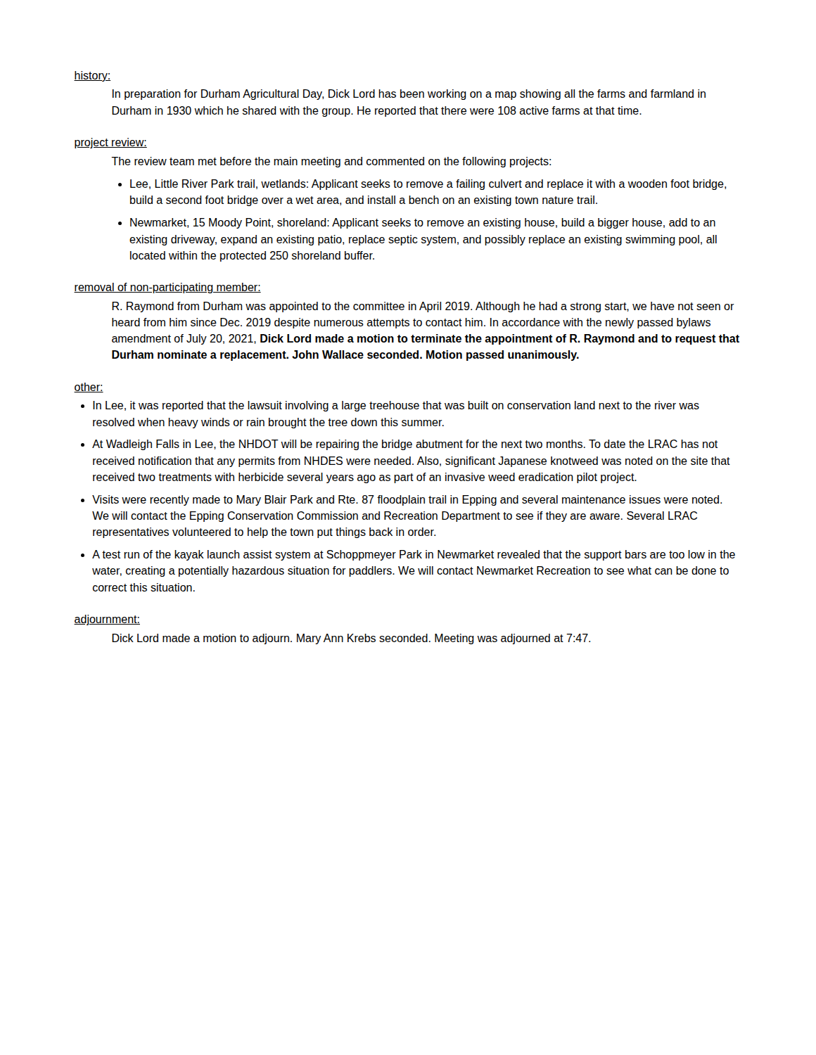history:
In preparation for Durham Agricultural Day, Dick Lord has been working on a map showing all the farms and farmland in Durham in 1930 which he shared with the group. He reported that there were 108 active farms at that time.
project review:
The review team met before the main meeting and commented on the following projects:
Lee, Little River Park trail, wetlands: Applicant seeks to remove a failing culvert and replace it with a wooden foot bridge, build a second foot bridge over a wet area, and install a bench on an existing town nature trail.
Newmarket, 15 Moody Point, shoreland: Applicant seeks to remove an existing house, build a bigger house, add to an existing driveway, expand an existing patio, replace septic system, and possibly replace an existing swimming pool, all located within the protected 250 shoreland buffer.
removal of non-participating member:
R. Raymond from Durham was appointed to the committee in April 2019. Although he had a strong start, we have not seen or heard from him since Dec. 2019 despite numerous attempts to contact him. In accordance with the newly passed bylaws amendment of July 20, 2021, Dick Lord made a motion to terminate the appointment of R. Raymond and to request that Durham nominate a replacement. John Wallace seconded. Motion passed unanimously.
other:
In Lee, it was reported that the lawsuit involving a large treehouse that was built on conservation land next to the river was resolved when heavy winds or rain brought the tree down this summer.
At Wadleigh Falls in Lee, the NHDOT will be repairing the bridge abutment for the next two months. To date the LRAC has not received notification that any permits from NHDES were needed. Also, significant Japanese knotweed was noted on the site that received two treatments with herbicide several years ago as part of an invasive weed eradication pilot project.
Visits were recently made to Mary Blair Park and Rte. 87 floodplain trail in Epping and several maintenance issues were noted. We will contact the Epping Conservation Commission and Recreation Department to see if they are aware. Several LRAC representatives volunteered to help the town put things back in order.
A test run of the kayak launch assist system at Schoppmeyer Park in Newmarket revealed that the support bars are too low in the water, creating a potentially hazardous situation for paddlers. We will contact Newmarket Recreation to see what can be done to correct this situation.
adjournment:
Dick Lord made a motion to adjourn. Mary Ann Krebs seconded. Meeting was adjourned at 7:47.